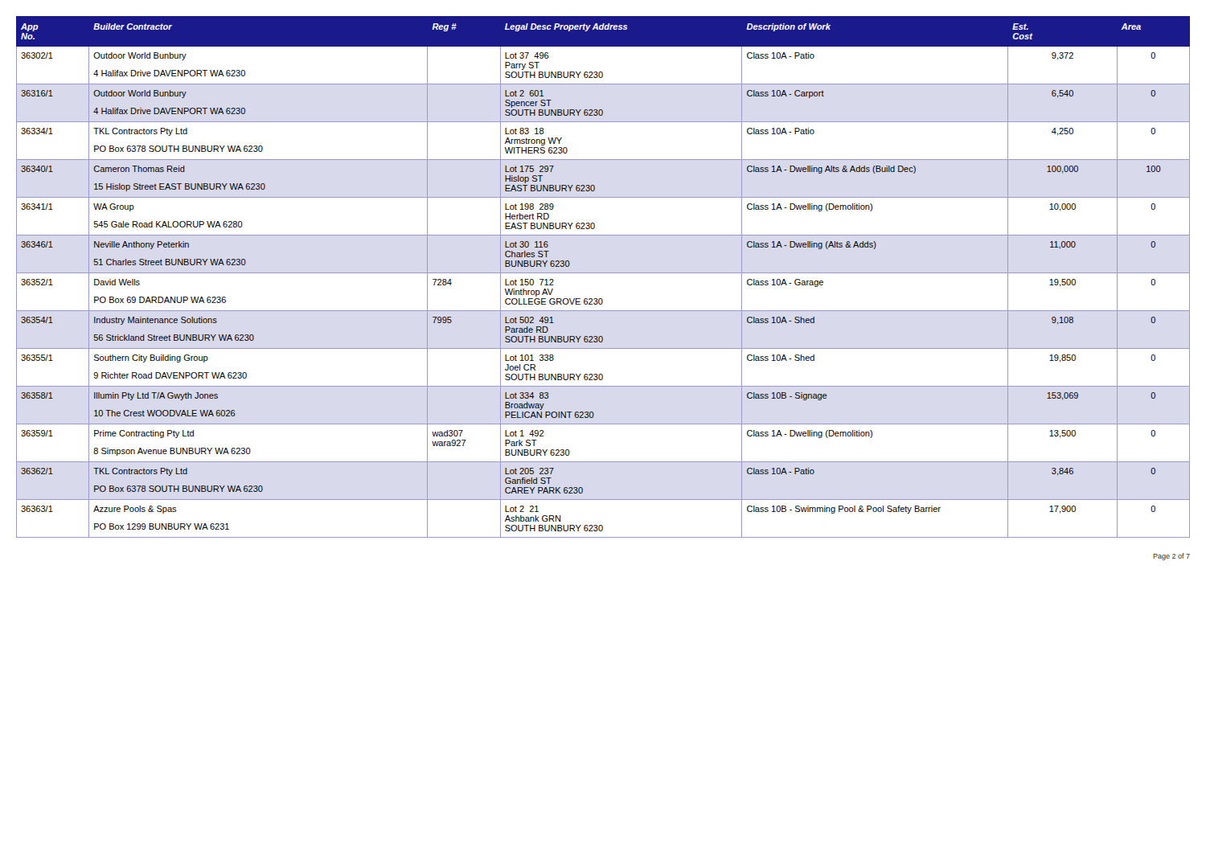| App No. | Builder Contractor | Reg # | Legal Desc Property Address | Description of Work | Est. Cost | Area |
| --- | --- | --- | --- | --- | --- | --- |
| 36302/1 | Outdoor World Bunbury 4 Halifax Drive DAVENPORT WA 6230 | | Lot 37 496 Parry ST SOUTH BUNBURY 6230 | Class 10A - Patio | 9,372 | 0 |
| 36316/1 | Outdoor World Bunbury 4 Halifax Drive DAVENPORT WA 6230 | | Lot 2 601 Spencer ST SOUTH BUNBURY 6230 | Class 10A - Carport | 6,540 | 0 |
| 36334/1 | TKL Contractors Pty Ltd PO Box 6378 SOUTH BUNBURY WA 6230 | | Lot 83 18 Armstrong WY WITHERS 6230 | Class 10A - Patio | 4,250 | 0 |
| 36340/1 | Cameron Thomas Reid 15 Hislop Street EAST BUNBURY WA 6230 | | Lot 175 297 Hislop ST EAST BUNBURY 6230 | Class 1A - Dwelling Alts & Adds (Build Dec) | 100,000 | 100 |
| 36341/1 | WA Group 545 Gale Road KALOORUP WA 6280 | | Lot 198 289 Herbert RD EAST BUNBURY 6230 | Class 1A - Dwelling (Demolition) | 10,000 | 0 |
| 36346/1 | Neville Anthony Peterkin 51 Charles Street BUNBURY WA 6230 | | Lot 30 116 Charles ST BUNBURY 6230 | Class 1A - Dwelling (Alts & Adds) | 11,000 | 0 |
| 36352/1 | David Wells PO Box 69 DARDANUP WA 6236 | 7284 | Lot 150 712 Winthrop AV COLLEGE GROVE 6230 | Class 10A - Garage | 19,500 | 0 |
| 36354/1 | Industry Maintenance Solutions 56 Strickland Street BUNBURY WA 6230 | 7995 | Lot 502 491 Parade RD SOUTH BUNBURY 6230 | Class 10A - Shed | 9,108 | 0 |
| 36355/1 | Southern City Building Group 9 Richter Road DAVENPORT WA 6230 | | Lot 101 338 Joel CR SOUTH BUNBURY 6230 | Class 10A - Shed | 19,850 | 0 |
| 36358/1 | Illumin Pty Ltd T/A Gwyth Jones 10 The Crest WOODVALE WA 6026 | | Lot 334 83 Broadway PELICAN POINT 6230 | Class 10B - Signage | 153,069 | 0 |
| 36359/1 | Prime Contracting Pty Ltd 8 Simpson Avenue BUNBURY WA 6230 | wad307 wara927 | Lot 1 492 Park ST BUNBURY 6230 | Class 1A - Dwelling (Demolition) | 13,500 | 0 |
| 36362/1 | TKL Contractors Pty Ltd PO Box 6378 SOUTH BUNBURY WA 6230 | | Lot 205 237 Ganfield ST CAREY PARK 6230 | Class 10A - Patio | 3,846 | 0 |
| 36363/1 | Azzure Pools & Spas PO Box 1299 BUNBURY WA 6231 | | Lot 2 21 Ashbank GRN SOUTH BUNBURY 6230 | Class 10B - Swimming Pool & Pool Safety Barrier | 17,900 | 0 |
Page 2 of 7